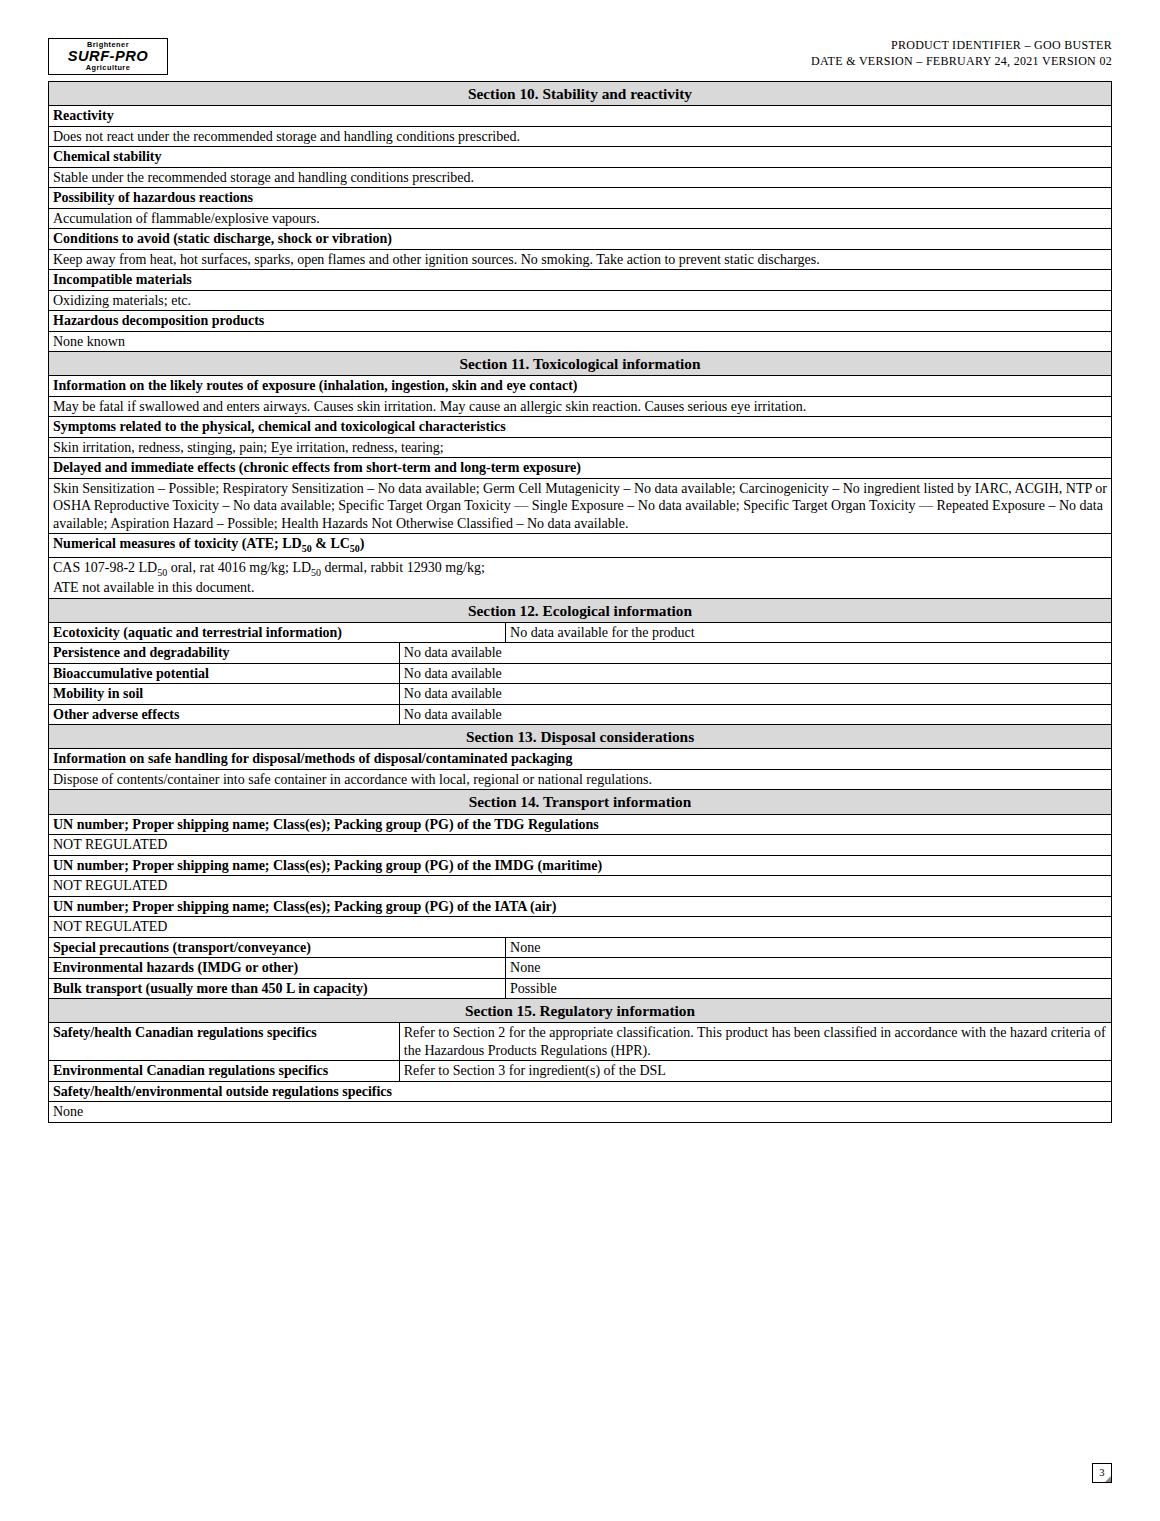Brightener
SURF-PRO
Agriculture
PRODUCT IDENTIFIER – GOO BUSTER
DATE & VERSION – FEBRUARY 24, 2021 VERSION 02
| Section 10. Stability and reactivity |
| Reactivity |
| Does not react under the recommended storage and handling conditions prescribed. |
| Chemical stability |
| Stable under the recommended storage and handling conditions prescribed. |
| Possibility of hazardous reactions |
| Accumulation of flammable/explosive vapours. |
| Conditions to avoid (static discharge, shock or vibration) |
| Keep away from heat, hot surfaces, sparks, open flames and other ignition sources. No smoking. Take action to prevent static discharges. |
| Incompatible materials |
| Oxidizing materials; etc. |
| Hazardous decomposition products |
| None known |
| Section 11. Toxicological information |
| Information on the likely routes of exposure (inhalation, ingestion, skin and eye contact) |
| May be fatal if swallowed and enters airways. Causes skin irritation. May cause an allergic skin reaction. Causes serious eye irritation. |
| Symptoms related to the physical, chemical and toxicological characteristics |
| Skin irritation, redness, stinging, pain; Eye irritation, redness, tearing; |
| Delayed and immediate effects (chronic effects from short-term and long-term exposure) |
| Skin Sensitization – Possible; Respiratory Sensitization – No data available; Germ Cell Mutagenicity – No data available; Carcinogenicity – No ingredient listed by IARC, ACGIH, NTP or OSHA Reproductive Toxicity – No data available; Specific Target Organ Toxicity — Single Exposure – No data available; Specific Target Organ Toxicity — Repeated Exposure – No data available; Aspiration Hazard – Possible; Health Hazards Not Otherwise Classified – No data available. |
| Numerical measures of toxicity (ATE; LD 50 & LC 50 ) |
| CAS 107-98-2 LD 50 oral, rat 4016 mg/kg; LD 50 dermal, rabbit 12930 mg/kg; ATE not available in this document. |
| Section 12. Ecological information |
| Ecotoxicity (aquatic and terrestrial information) | No data available for the product |
| Persistence and degradability | No data available |
| Bioaccumulative potential | No data available |
| Mobility in soil | No data available |
| Other adverse effects | No data available |
| Section 13. Disposal considerations |
| Information on safe handling for disposal/methods of disposal/contaminated packaging |
| Dispose of contents/container into safe container in accordance with local, regional or national regulations. |
| Section 14. Transport information |
| UN number; Proper shipping name; Class(es); Packing group (PG) of the TDG Regulations |
| NOT REGULATED |
| UN number; Proper shipping name; Class(es); Packing group (PG) of the IMDG (maritime) |
| NOT REGULATED |
| UN number; Proper shipping name; Class(es); Packing group (PG) of the IATA (air) |
| NOT REGULATED |
| Special precautions (transport/conveyance) | None |
| Environmental hazards (IMDG or other) | None |
| Bulk transport (usually more than 450 L in capacity) | Possible |
| Section 15. Regulatory information |
| Safety/health Canadian regulations specifics | Refer to Section 2 for the appropriate classification. This product has been classified in accordance with the hazard criteria of the Hazardous Products Regulations (HPR). |
| Environmental Canadian regulations specifics | Refer to Section 3 for ingredient(s) of the DSL |
| Safety/health/environmental outside regulations specifics |
| None |
3